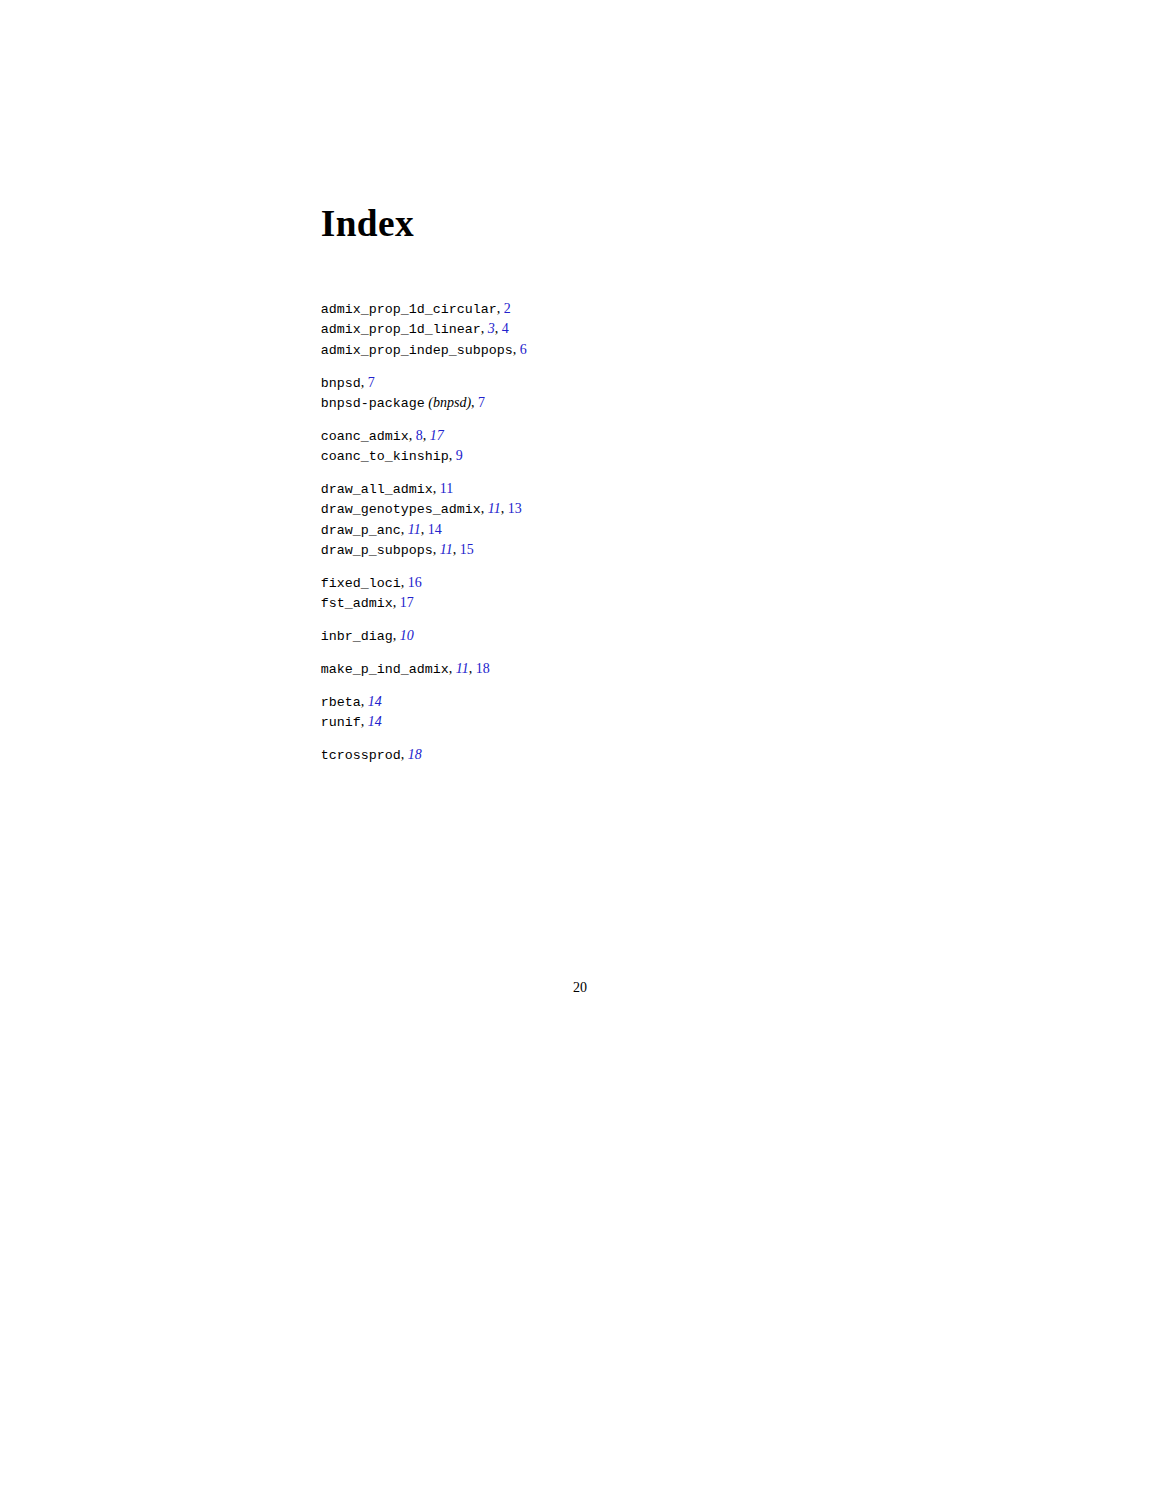Index
admix_prop_1d_circular, 2
admix_prop_1d_linear, 3, 4
admix_prop_indep_subpops, 6
bnpsd, 7
bnpsd-package (bnpsd), 7
coanc_admix, 8, 17
coanc_to_kinship, 9
draw_all_admix, 11
draw_genotypes_admix, 11, 13
draw_p_anc, 11, 14
draw_p_subpops, 11, 15
fixed_loci, 16
fst_admix, 17
inbr_diag, 10
make_p_ind_admix, 11, 18
rbeta, 14
runif, 14
tcrossprod, 18
20